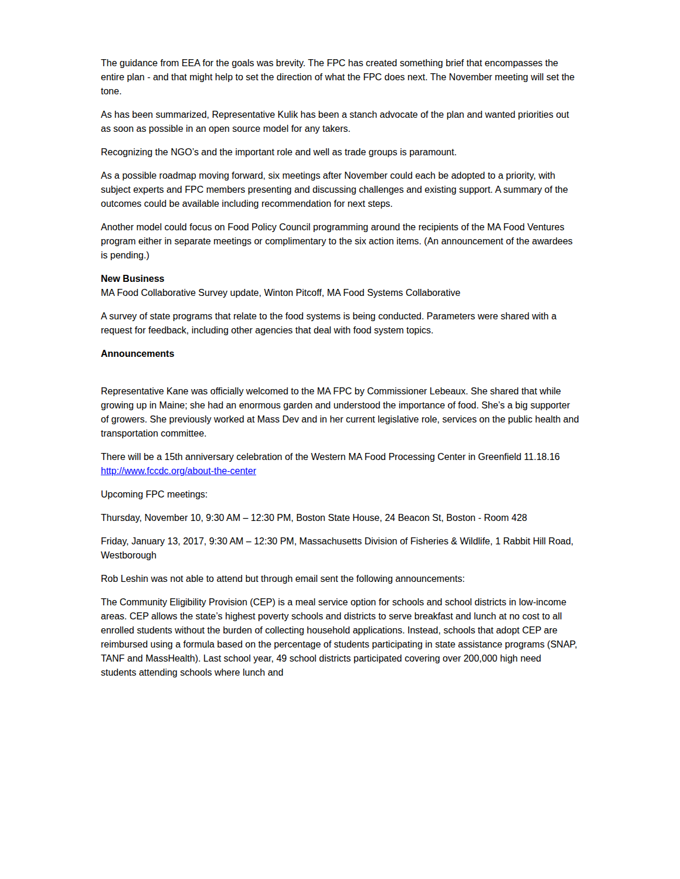The guidance from EEA for the goals was brevity. The FPC has created something brief that encompasses the entire plan - and that might help to set the direction of what the FPC does next. The November meeting will set the tone.
As has been summarized, Representative Kulik has been a stanch advocate of the plan and wanted priorities out as soon as possible in an open source model for any takers.
Recognizing the NGO’s and the important role and well as trade groups is paramount.
As a possible roadmap moving forward, six meetings after November could each be adopted to a priority, with subject experts and FPC members presenting and discussing challenges and existing support. A summary of the outcomes could be available including recommendation for next steps.
Another model could focus on Food Policy Council programming around the recipients of the MA Food Ventures program either in separate meetings or complimentary to the six action items. (An announcement of the awardees is pending.)
New Business
MA Food Collaborative Survey update, Winton Pitcoff, MA Food Systems Collaborative
A survey of state programs that relate to the food systems is being conducted. Parameters were shared with a request for feedback, including other agencies that deal with food system topics.
Announcements
Representative Kane was officially welcomed to the MA FPC by Commissioner Lebeaux. She shared that while growing up in Maine; she had an enormous garden and understood the importance of food. She’s a big supporter of growers. She previously worked at Mass Dev and in her current legislative role, services on the public health and transportation committee.
There will be a 15th anniversary celebration of the Western MA Food Processing Center in Greenfield 11.18.16 http://www.fccdc.org/about-the-center
Upcoming FPC meetings:
Thursday, November 10, 9:30 AM – 12:30 PM, Boston State House, 24 Beacon St, Boston - Room 428
Friday, January 13, 2017, 9:30 AM – 12:30 PM, Massachusetts Division of Fisheries & Wildlife, 1 Rabbit Hill Road, Westborough
Rob Leshin was not able to attend but through email sent the following announcements:
The Community Eligibility Provision (CEP) is a meal service option for schools and school districts in low-income areas. CEP allows the state’s highest poverty schools and districts to serve breakfast and lunch at no cost to all enrolled students without the burden of collecting household applications. Instead, schools that adopt CEP are reimbursed using a formula based on the percentage of students participating in state assistance programs (SNAP, TANF and MassHealth). Last school year, 49 school districts participated covering over 200,000 high need students attending schools where lunch and